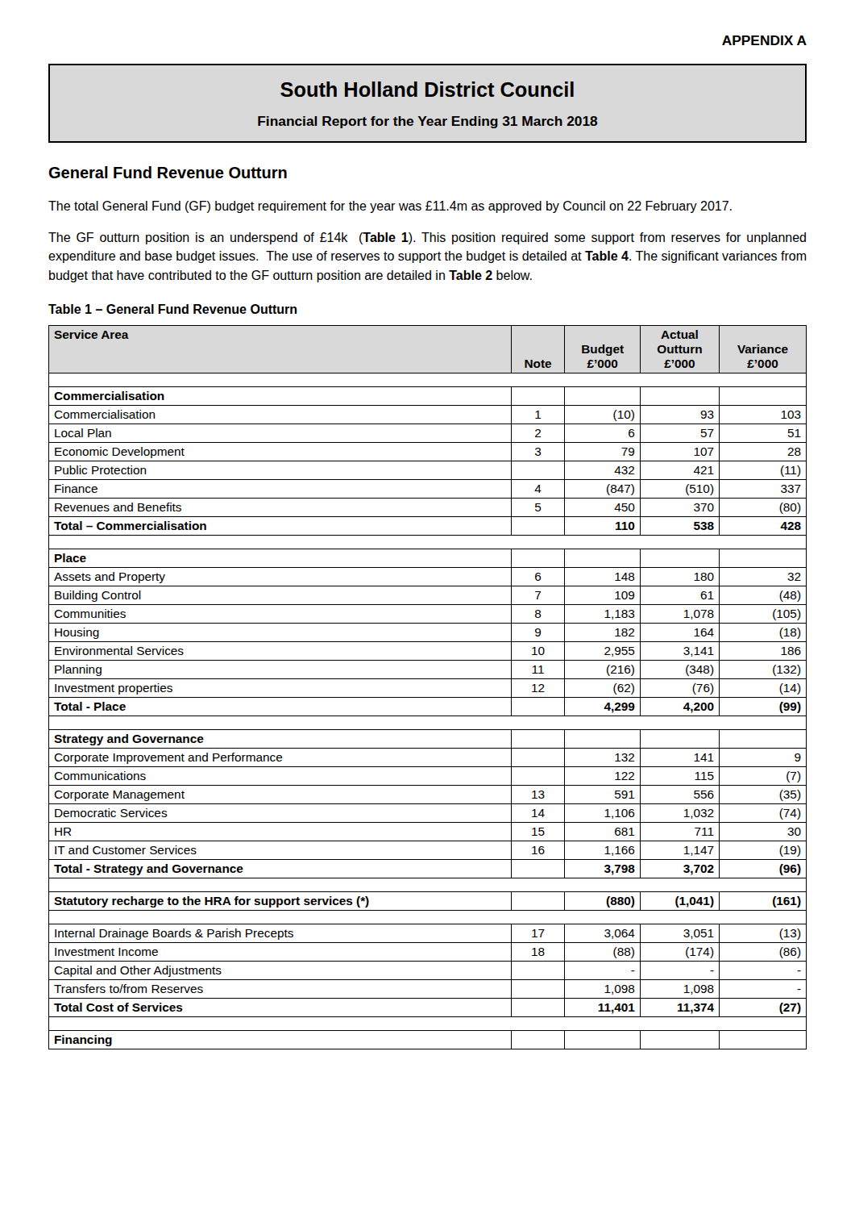APPENDIX A
South Holland District Council
Financial Report for the Year Ending 31 March 2018
General Fund Revenue Outturn
The total General Fund (GF) budget requirement for the year was £11.4m as approved by Council on 22 February 2017.
The GF outturn position is an underspend of £14k (Table 1). This position required some support from reserves for unplanned expenditure and base budget issues. The use of reserves to support the budget is detailed at Table 4. The significant variances from budget that have contributed to the GF outturn position are detailed in Table 2 below.
Table 1 – General Fund Revenue Outturn
| Service Area | Note | Budget £’000 | Actual Outturn £’000 | Variance £’000 |
| --- | --- | --- | --- | --- |
| Commercialisation | | | | |
| Commercialisation | 1 | (10) | 93 | 103 |
| Local Plan | 2 | 6 | 57 | 51 |
| Economic Development | 3 | 79 | 107 | 28 |
| Public Protection | | 432 | 421 | (11) |
| Finance | 4 | (847) | (510) | 337 |
| Revenues and Benefits | 5 | 450 | 370 | (80) |
| Total – Commercialisation | | 110 | 538 | 428 |
| Place | | | | |
| Assets and Property | 6 | 148 | 180 | 32 |
| Building Control | 7 | 109 | 61 | (48) |
| Communities | 8 | 1,183 | 1,078 | (105) |
| Housing | 9 | 182 | 164 | (18) |
| Environmental Services | 10 | 2,955 | 3,141 | 186 |
| Planning | 11 | (216) | (348) | (132) |
| Investment properties | 12 | (62) | (76) | (14) |
| Total - Place | | 4,299 | 4,200 | (99) |
| Strategy and Governance | | | | |
| Corporate Improvement and Performance | | 132 | 141 | 9 |
| Communications | | 122 | 115 | (7) |
| Corporate Management | 13 | 591 | 556 | (35) |
| Democratic Services | 14 | 1,106 | 1,032 | (74) |
| HR | 15 | 681 | 711 | 30 |
| IT and Customer Services | 16 | 1,166 | 1,147 | (19) |
| Total - Strategy and Governance | | 3,798 | 3,702 | (96) |
| Statutory recharge to the HRA for support services (*) | | (880) | (1,041) | (161) |
| Internal Drainage Boards & Parish Precepts | 17 | 3,064 | 3,051 | (13) |
| Investment Income | 18 | (88) | (174) | (86) |
| Capital and Other Adjustments | | - | - | - |
| Transfers to/from Reserves | | 1,098 | 1,098 | - |
| Total Cost of Services | | 11,401 | 11,374 | (27) |
| Financing | | | | |